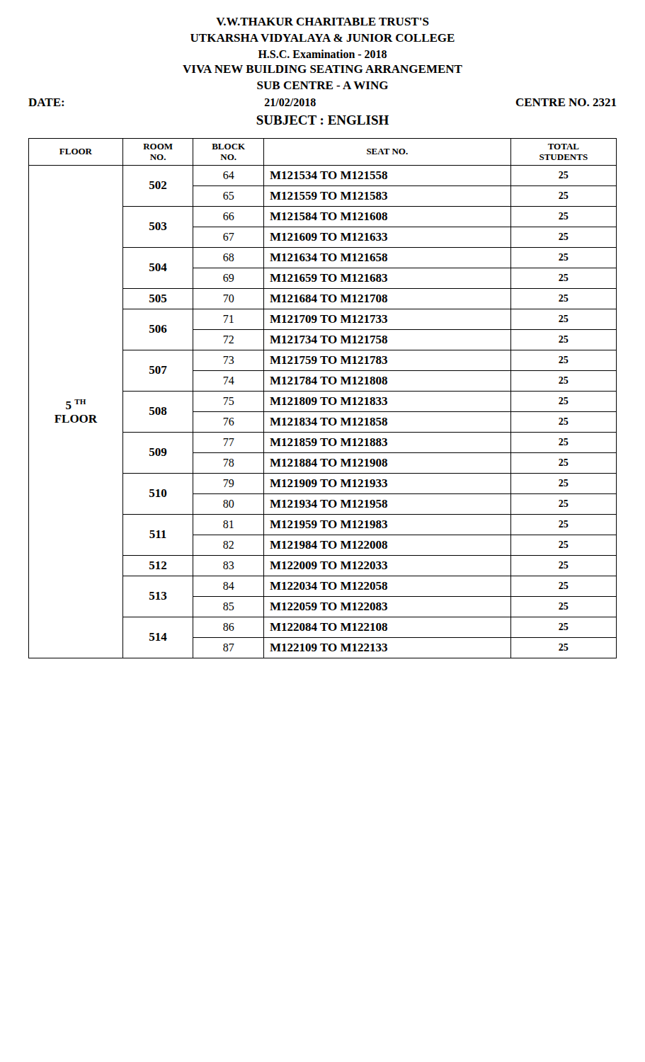V.W.THAKUR CHARITABLE TRUST'S
UTKARSHA VIDYALAYA & JUNIOR COLLEGE
H.S.C. Examination - 2018
VIVA NEW BUILDING SEATING ARRANGEMENT
SUB CENTRE - A WING
DATE:
21/02/2018
CENTRE NO. 2321
SUBJECT : ENGLISH
| FLOOR | ROOM NO. | BLOCK NO. | SEAT NO. | TOTAL STUDENTS |
| --- | --- | --- | --- | --- |
| 5 TH FLOOR | 502 | 64 | M121534 TO M121558 | 25 |
| 65 | M121559 TO M121583 | 25 |
| 503 | 66 | M121584 TO M121608 | 25 |
| 67 | M121609 TO M121633 | 25 |
| 504 | 68 | M121634 TO M121658 | 25 |
| 69 | M121659 TO M121683 | 25 |
| 505 | 70 | M121684 TO M121708 | 25 |
| 506 | 71 | M121709 TO M121733 | 25 |
| 72 | M121734 TO M121758 | 25 |
| 507 | 73 | M121759 TO M121783 | 25 |
| 74 | M121784 TO M121808 | 25 |
| 508 | 75 | M121809 TO M121833 | 25 |
| 76 | M121834 TO M121858 | 25 |
| 509 | 77 | M121859 TO M121883 | 25 |
| 78 | M121884 TO M121908 | 25 |
| 510 | 79 | M121909 TO M121933 | 25 |
| 80 | M121934 TO M121958 | 25 |
| 511 | 81 | M121959 TO M121983 | 25 |
| 82 | M121984 TO M122008 | 25 |
| 512 | 83 | M122009 TO M122033 | 25 |
| 513 | 84 | M122034 TO M122058 | 25 |
| 85 | M122059 TO M122083 | 25 |
| 514 | 86 | M122084 TO M122108 | 25 |
| 87 | M122109 TO M122133 | 25 |